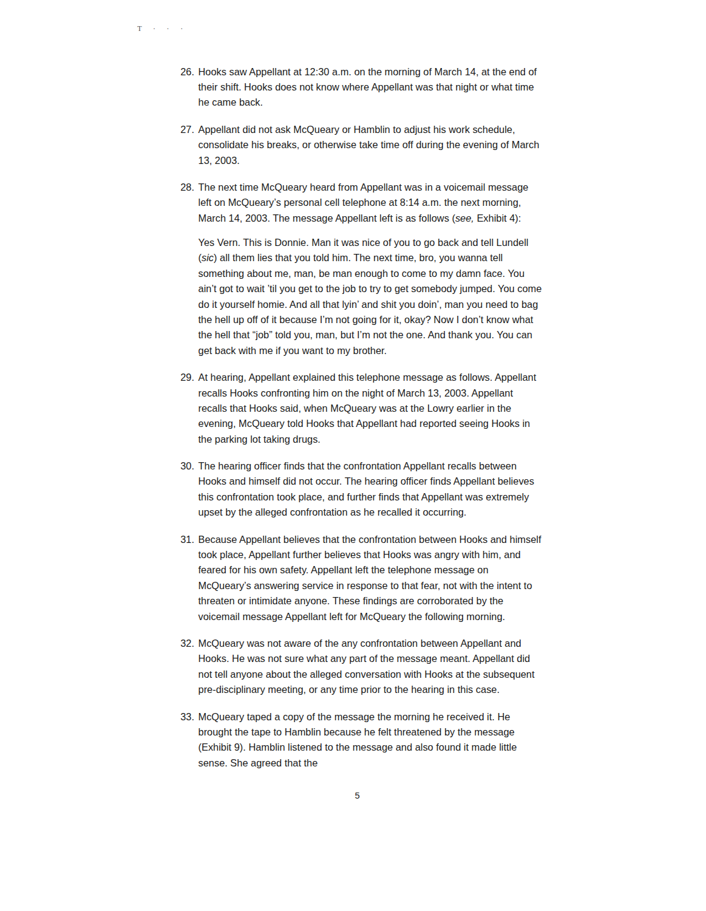T · · ·
26. Hooks saw Appellant at 12:30 a.m. on the morning of March 14, at the end of their shift. Hooks does not know where Appellant was that night or what time he came back.
27. Appellant did not ask McQueary or Hamblin to adjust his work schedule, consolidate his breaks, or otherwise take time off during the evening of March 13, 2003.
28. The next time McQueary heard from Appellant was in a voicemail message left on McQueary’s personal cell telephone at 8:14 a.m. the next morning, March 14, 2003. The message Appellant left is as follows (see, Exhibit 4):
Yes Vern. This is Donnie. Man it was nice of you to go back and tell Lundell (sic) all them lies that you told him. The next time, bro, you wanna tell something about me, man, be man enough to come to my damn face. You ain’t got to wait ’til you get to the job to try to get somebody jumped. You come do it yourself homie. And all that lyin’ and shit you doin’, man you need to bag the hell up off of it because I’m not going for it, okay? Now I don’t know what the hell that “job” told you, man, but I’m not the one. And thank you. You can get back with me if you want to my brother.
29. At hearing, Appellant explained this telephone message as follows. Appellant recalls Hooks confronting him on the night of March 13, 2003. Appellant recalls that Hooks said, when McQueary was at the Lowry earlier in the evening, McQueary told Hooks that Appellant had reported seeing Hooks in the parking lot taking drugs.
30. The hearing officer finds that the confrontation Appellant recalls between Hooks and himself did not occur. The hearing officer finds Appellant believes this confrontation took place, and further finds that Appellant was extremely upset by the alleged confrontation as he recalled it occurring.
31. Because Appellant believes that the confrontation between Hooks and himself took place, Appellant further believes that Hooks was angry with him, and feared for his own safety. Appellant left the telephone message on McQueary’s answering service in response to that fear, not with the intent to threaten or intimidate anyone. These findings are corroborated by the voicemail message Appellant left for McQueary the following morning.
32. McQueary was not aware of the any confrontation between Appellant and Hooks. He was not sure what any part of the message meant. Appellant did not tell anyone about the alleged conversation with Hooks at the subsequent pre-disciplinary meeting, or any time prior to the hearing in this case.
33. McQueary taped a copy of the message the morning he received it. He brought the tape to Hamblin because he felt threatened by the message (Exhibit 9). Hamblin listened to the message and also found it made little sense. She agreed that the
5